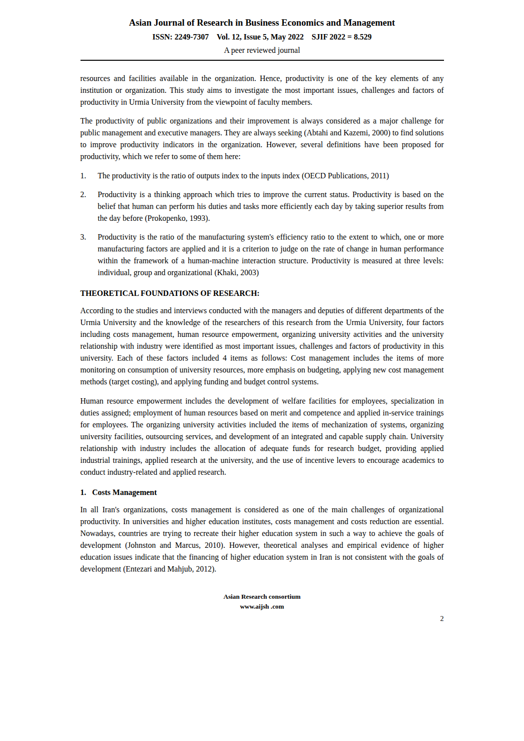Asian Journal of Research in Business Economics and Management
ISSN: 2249-7307 Vol. 12, Issue 5, May 2022 SJIF 2022 = 8.529
A peer reviewed journal
resources and facilities available in the organization. Hence, productivity is one of the key elements of any institution or organization. This study aims to investigate the most important issues, challenges and factors of productivity in Urmia University from the viewpoint of faculty members.
The productivity of public organizations and their improvement is always considered as a major challenge for public management and executive managers. They are always seeking (Abtahi and Kazemi, 2000) to find solutions to improve productivity indicators in the organization. However, several definitions have been proposed for productivity, which we refer to some of them here:
1. The productivity is the ratio of outputs index to the inputs index (OECD Publications, 2011)
2. Productivity is a thinking approach which tries to improve the current status. Productivity is based on the belief that human can perform his duties and tasks more efficiently each day by taking superior results from the day before (Prokopenko, 1993).
3. Productivity is the ratio of the manufacturing system's efficiency ratio to the extent to which, one or more manufacturing factors are applied and it is a criterion to judge on the rate of change in human performance within the framework of a human-machine interaction structure. Productivity is measured at three levels: individual, group and organizational (Khaki, 2003)
THEORETICAL FOUNDATIONS OF RESEARCH:
According to the studies and interviews conducted with the managers and deputies of different departments of the Urmia University and the knowledge of the researchers of this research from the Urmia University, four factors including costs management, human resource empowerment, organizing university activities and the university relationship with industry were identified as most important issues, challenges and factors of productivity in this university. Each of these factors included 4 items as follows: Cost management includes the items of more monitoring on consumption of university resources, more emphasis on budgeting, applying new cost management methods (target costing), and applying funding and budget control systems.
Human resource empowerment includes the development of welfare facilities for employees, specialization in duties assigned; employment of human resources based on merit and competence and applied in-service trainings for employees. The organizing university activities included the items of mechanization of systems, organizing university facilities, outsourcing services, and development of an integrated and capable supply chain. University relationship with industry includes the allocation of adequate funds for research budget, providing applied industrial trainings, applied research at the university, and the use of incentive levers to encourage academics to conduct industry-related and applied research.
1. Costs Management
In all Iran's organizations, costs management is considered as one of the main challenges of organizational productivity. In universities and higher education institutes, costs management and costs reduction are essential. Nowadays, countries are trying to recreate their higher education system in such a way to achieve the goals of development (Johnston and Marcus, 2010). However, theoretical analyses and empirical evidence of higher education issues indicate that the financing of higher education system in Iran is not consistent with the goals of development (Entezari and Mahjub, 2012).
Asian Research consortium
www.aijsh .com
2